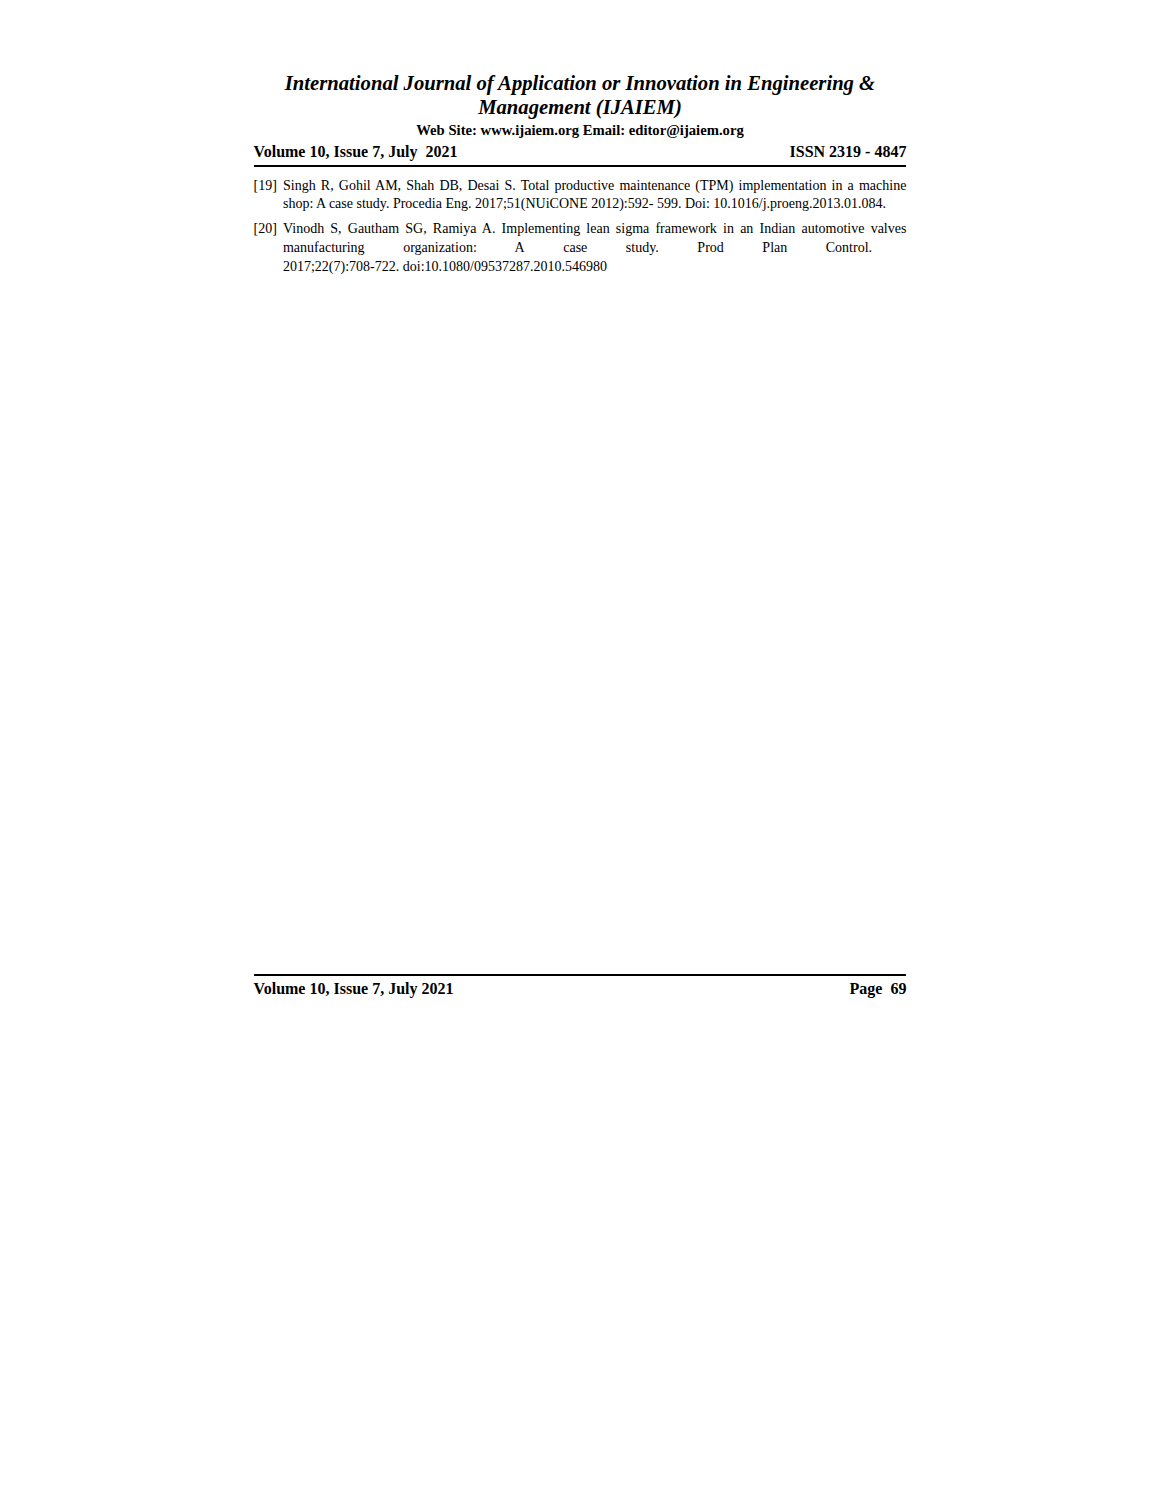International Journal of Application or Innovation in Engineering & Management (IJAIEM)
Web Site: www.ijaiem.org Email: editor@ijaiem.org
Volume 10, Issue 7, July 2021 ISSN 2319 - 4847
[19] Singh R, Gohil AM, Shah DB, Desai S. Total productive maintenance (TPM) implementation in a machine shop: A case study. Procedia Eng. 2017;51(NUiCONE 2012):592- 599. Doi: 10.1016/j.proeng.2013.01.084.
[20] Vinodh S, Gautham SG, Ramiya A. Implementing lean sigma framework in an Indian automotive valves manufacturing organization: A case study. Prod Plan Control. 2017;22(7):708-722. doi:10.1080/09537287.2010.546980
Volume 10, Issue 7, July 2021 Page 69